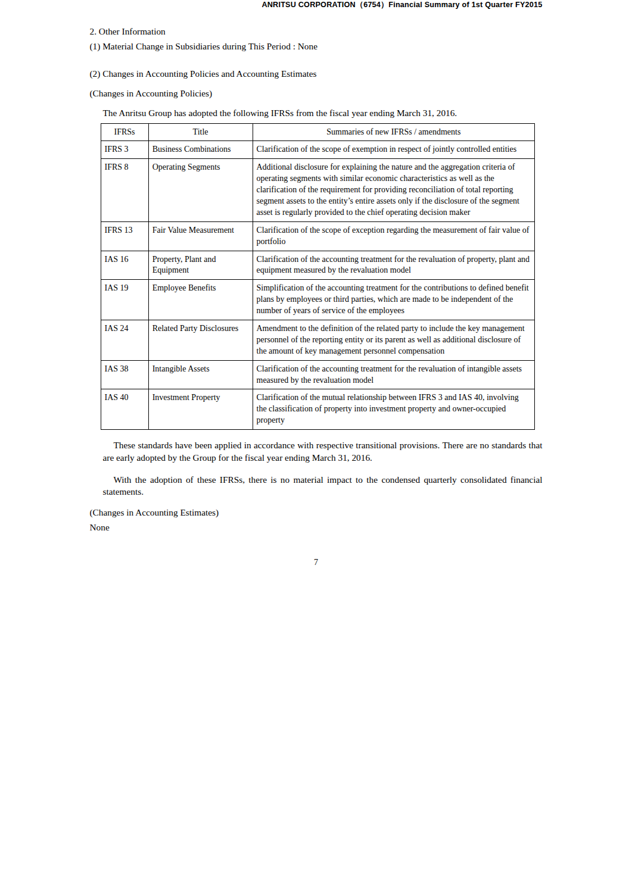ANRITSU CORPORATION（6754）Financial Summary of 1st Quarter FY2015
2. Other Information
(1) Material Change in Subsidiaries during This Period : None
(2) Changes in Accounting Policies and Accounting Estimates
(Changes in Accounting Policies)
The Anritsu Group has adopted the following IFRSs from the fiscal year ending March 31, 2016.
| IFRSs | Title | Summaries of new IFRSs / amendments |
| --- | --- | --- |
| IFRS 3 | Business Combinations | Clarification of the scope of exemption in respect of jointly controlled entities |
| IFRS 8 | Operating Segments | Additional disclosure for explaining the nature and the aggregation criteria of operating segments with similar economic characteristics as well as the clarification of the requirement for providing reconciliation of total reporting segment assets to the entity’s entire assets only if the disclosure of the segment asset is regularly provided to the chief operating decision maker |
| IFRS 13 | Fair Value Measurement | Clarification of the scope of exception regarding the measurement of fair value of portfolio |
| IAS 16 | Property, Plant and Equipment | Clarification of the accounting treatment for the revaluation of property, plant and equipment measured by the revaluation model |
| IAS 19 | Employee Benefits | Simplification of the accounting treatment for the contributions to defined benefit plans by employees or third parties, which are made to be independent of the number of years of service of the employees |
| IAS 24 | Related Party Disclosures | Amendment to the definition of the related party to include the key management personnel of the reporting entity or its parent as well as additional disclosure of the amount of key management personnel compensation |
| IAS 38 | Intangible Assets | Clarification of the accounting treatment for the revaluation of intangible assets measured by the revaluation model |
| IAS 40 | Investment Property | Clarification of the mutual relationship between IFRS 3 and IAS 40, involving the classification of property into investment property and owner-occupied property |
These standards have been applied in accordance with respective transitional provisions. There are no standards that are early adopted by the Group for the fiscal year ending March 31, 2016.
With the adoption of these IFRSs, there is no material impact to the condensed quarterly consolidated financial statements.
(Changes in Accounting Estimates)
None
7